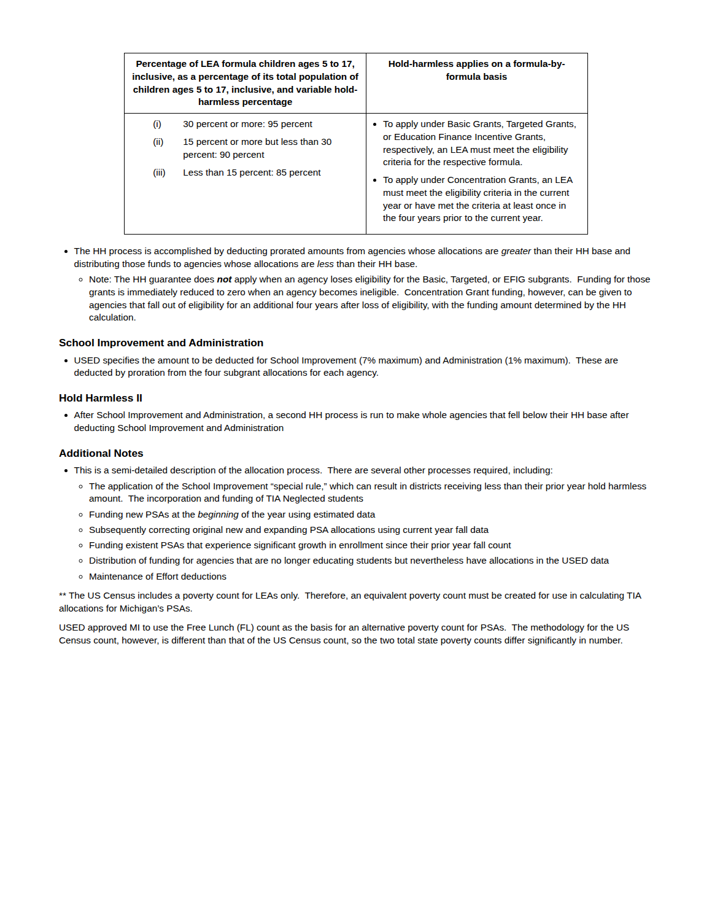| Percentage of LEA formula children ages 5 to 17, inclusive, as a percentage of its total population of children ages 5 to 17, inclusive, and variable hold-harmless percentage | Hold-harmless applies on a formula-by-formula basis |
| --- | --- |
| (i) 30 percent or more: 95 percent (ii) 15 percent or more but less than 30 percent: 90 percent (iii) Less than 15 percent: 85 percent | To apply under Basic Grants, Targeted Grants, or Education Finance Incentive Grants, respectively, an LEA must meet the eligibility criteria for the respective formula. To apply under Concentration Grants, an LEA must meet the eligibility criteria in the current year or have met the criteria at least once in the four years prior to the current year. |
The HH process is accomplished by deducting prorated amounts from agencies whose allocations are greater than their HH base and distributing those funds to agencies whose allocations are less than their HH base.
Note: The HH guarantee does not apply when an agency loses eligibility for the Basic, Targeted, or EFIG subgrants. Funding for those grants is immediately reduced to zero when an agency becomes ineligible. Concentration Grant funding, however, can be given to agencies that fall out of eligibility for an additional four years after loss of eligibility, with the funding amount determined by the HH calculation.
School Improvement and Administration
USED specifies the amount to be deducted for School Improvement (7% maximum) and Administration (1% maximum). These are deducted by proration from the four subgrant allocations for each agency.
Hold Harmless II
After School Improvement and Administration, a second HH process is run to make whole agencies that fell below their HH base after deducting School Improvement and Administration
Additional Notes
This is a semi-detailed description of the allocation process. There are several other processes required, including:
The application of the School Improvement “special rule,” which can result in districts receiving less than their prior year hold harmless amount. The incorporation and funding of TIA Neglected students
Funding new PSAs at the beginning of the year using estimated data
Subsequently correcting original new and expanding PSA allocations using current year fall data
Funding existent PSAs that experience significant growth in enrollment since their prior year fall count
Distribution of funding for agencies that are no longer educating students but nevertheless have allocations in the USED data
Maintenance of Effort deductions
** The US Census includes a poverty count for LEAs only. Therefore, an equivalent poverty count must be created for use in calculating TIA allocations for Michigan’s PSAs.
USED approved MI to use the Free Lunch (FL) count as the basis for an alternative poverty count for PSAs. The methodology for the US Census count, however, is different than that of the US Census count, so the two total state poverty counts differ significantly in number.